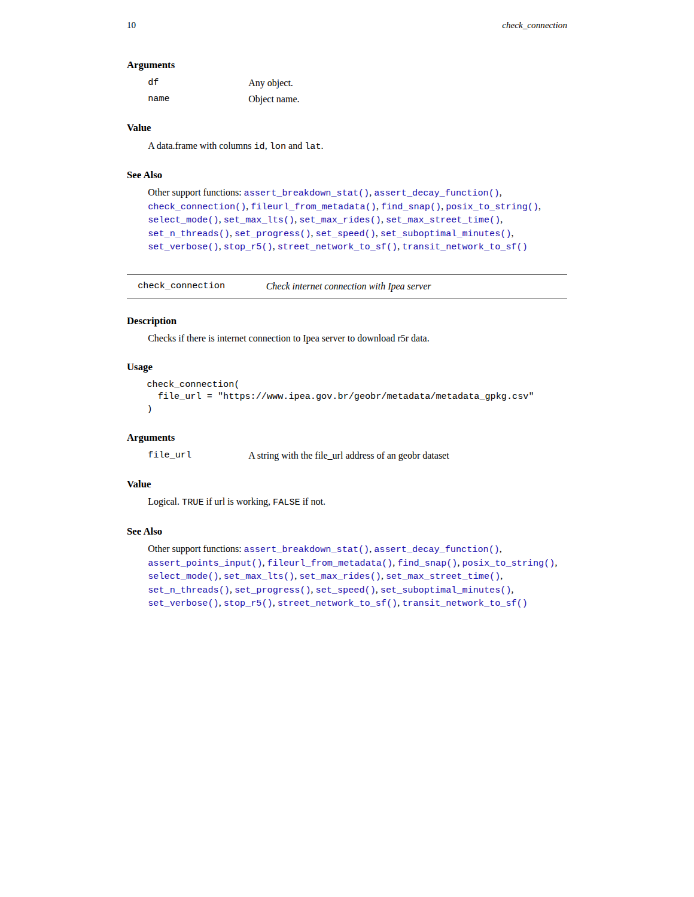10 check_connection
Arguments
df
Any object.
name
Object name.
Value
A data.frame with columns id, lon and lat.
See Also
Other support functions: assert_breakdown_stat(), assert_decay_function(), check_connection(), fileurl_from_metadata(), find_snap(), posix_to_string(), select_mode(), set_max_lts(), set_max_rides(), set_max_street_time(), set_n_threads(), set_progress(), set_speed(), set_suboptimal_minutes(), set_verbose(), stop_r5(), street_network_to_sf(), transit_network_to_sf()
check_connection Check internet connection with Ipea server
Description
Checks if there is internet connection to Ipea server to download r5r data.
Usage
check_connection(
  file_url = "https://www.ipea.gov.br/geobr/metadata/metadata_gpkg.csv"
)
Arguments
file_url
A string with the file_url address of an geobr dataset
Value
Logical. TRUE if url is working, FALSE if not.
See Also
Other support functions: assert_breakdown_stat(), assert_decay_function(), assert_points_input(), fileurl_from_metadata(), find_snap(), posix_to_string(), select_mode(), set_max_lts(), set_max_rides(), set_max_street_time(), set_n_threads(), set_progress(), set_speed(), set_suboptimal_minutes(), set_verbose(), stop_r5(), street_network_to_sf(), transit_network_to_sf()